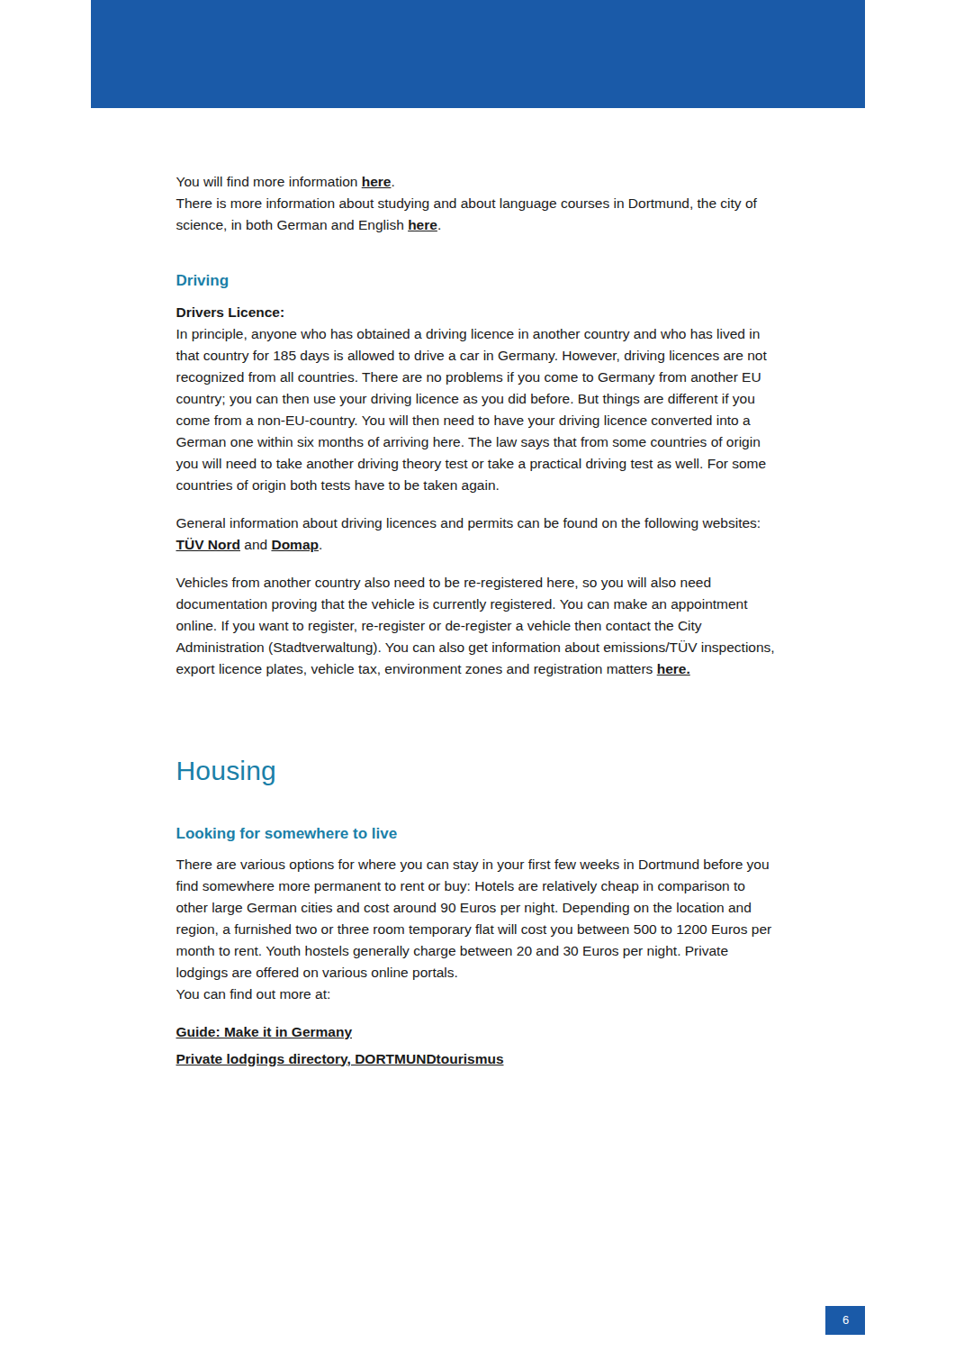You will find more information here.
There is more information about studying and about language courses in Dortmund, the city of science, in both German and English here.
Driving
Drivers Licence: In principle, anyone who has obtained a driving licence in another country and who has lived in that country for 185 days is allowed to drive a car in Germany. However, driving licences are not recognized from all countries. There are no problems if you come to Germany from another EU country; you can then use your driving licence as you did before. But things are different if you come from a non-EU-country. You will then need to have your driving licence converted into a German one within six months of arriving here. The law says that from some countries of origin you will need to take another driving theory test or take a practical driving test as well. For some countries of origin both tests have to be taken again.
General information about driving licences and permits can be found on the following websites: TÜV Nord and Domap.
Vehicles from another country also need to be re-registered here, so you will also need documentation proving that the vehicle is currently registered. You can make an appointment online. If you want to register, re-register or de-register a vehicle then contact the City Administration (Stadtverwaltung). You can also get information about emissions/TÜV inspections, export licence plates, vehicle tax, environment zones and registration matters here.
Housing
Looking for somewhere to live
There are various options for where you can stay in your first few weeks in Dortmund before you find somewhere more permanent to rent or buy: Hotels are relatively cheap in comparison to other large German cities and cost around 90 Euros per night. Depending on the location and region, a furnished two or three room temporary flat will cost you between 500 to 1200 Euros per month to rent. Youth hostels generally charge between 20 and 30 Euros per night. Private lodgings are offered on various online portals.
You can find out more at:
Guide: Make it in Germany Private lodgings directory, DORTMUNDtourismus
6